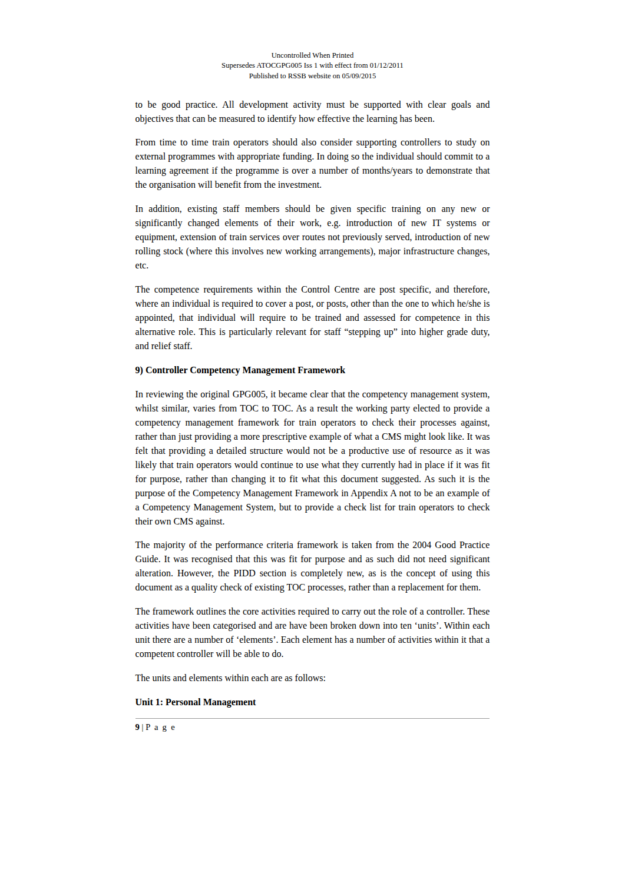Uncontrolled When Printed
Supersedes ATOCGPG005 Iss 1 with effect from 01/12/2011
Published to RSSB website on 05/09/2015
to be good practice. All development activity must be supported with clear goals and objectives that can be measured to identify how effective the learning has been.
From time to time train operators should also consider supporting controllers to study on external programmes with appropriate funding. In doing so the individual should commit to a learning agreement if the programme is over a number of months/years to demonstrate that the organisation will benefit from the investment.
In addition, existing staff members should be given specific training on any new or significantly changed elements of their work, e.g. introduction of new IT systems or equipment, extension of train services over routes not previously served, introduction of new rolling stock (where this involves new working arrangements), major infrastructure changes, etc.
The competence requirements within the Control Centre are post specific, and therefore, where an individual is required to cover a post, or posts, other than the one to which he/she is appointed, that individual will require to be trained and assessed for competence in this alternative role. This is particularly relevant for staff “stepping up” into higher grade duty, and relief staff.
9) Controller Competency Management Framework
In reviewing the original GPG005, it became clear that the competency management system, whilst similar, varies from TOC to TOC. As a result the working party elected to provide a competency management framework for train operators to check their processes against, rather than just providing a more prescriptive example of what a CMS might look like. It was felt that providing a detailed structure would not be a productive use of resource as it was likely that train operators would continue to use what they currently had in place if it was fit for purpose, rather than changing it to fit what this document suggested. As such it is the purpose of the Competency Management Framework in Appendix A not to be an example of a Competency Management System, but to provide a check list for train operators to check their own CMS against.
The majority of the performance criteria framework is taken from the 2004 Good Practice Guide. It was recognised that this was fit for purpose and as such did not need significant alteration. However, the PIDD section is completely new, as is the concept of using this document as a quality check of existing TOC processes, rather than a replacement for them.
The framework outlines the core activities required to carry out the role of a controller. These activities have been categorised and are have been broken down into ten ‘units’. Within each unit there are a number of ‘elements’. Each element has a number of activities within it that a competent controller will be able to do.
The units and elements within each are as follows:
Unit 1: Personal Management
9 | P a g e